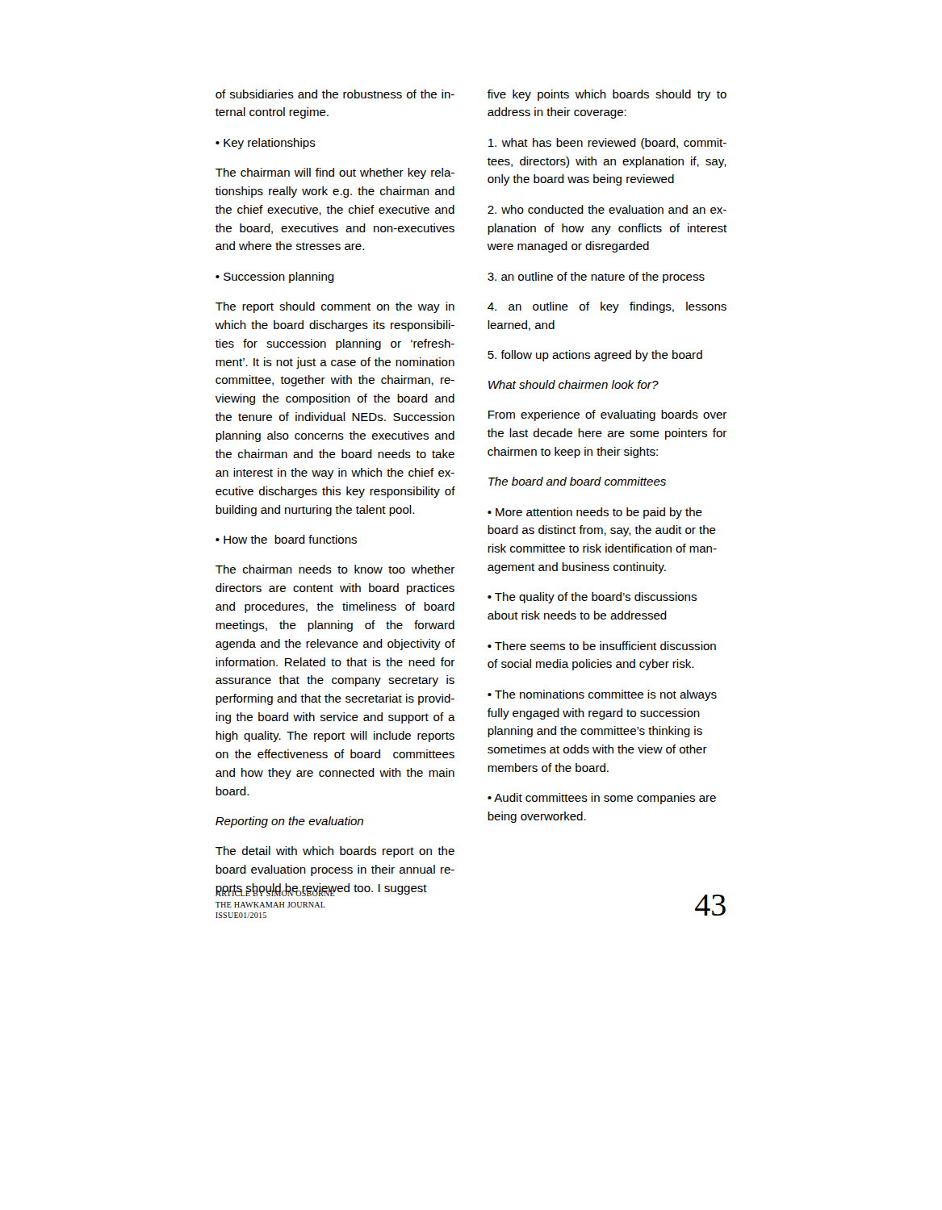of subsidiaries and the robustness of the internal control regime.
• Key relationships
The chairman will find out whether key relationships really work e.g. the chairman and the chief executive, the chief executive and the board, executives and non-executives and where the stresses are.
• Succession planning
The report should comment on the way in which the board discharges its responsibilities for succession planning or ‘refreshment’. It is not just a case of the nomination committee, together with the chairman, reviewing the composition of the board and the tenure of individual NEDs. Succession planning also concerns the executives and the chairman and the board needs to take an interest in the way in which the chief executive discharges this key responsibility of building and nurturing the talent pool.
• How the board functions
The chairman needs to know too whether directors are content with board practices and procedures, the timeliness of board meetings, the planning of the forward agenda and the relevance and objectivity of information. Related to that is the need for assurance that the company secretary is performing and that the secretariat is providing the board with service and support of a high quality. The report will include reports on the effectiveness of board committees and how they are connected with the main board.
Reporting on the evaluation
The detail with which boards report on the board evaluation process in their annual reports should be reviewed too. I suggest
five key points which boards should try to address in their coverage:
1. what has been reviewed (board, committees, directors) with an explanation if, say, only the board was being reviewed
2. who conducted the evaluation and an explanation of how any conflicts of interest were managed or disregarded
3. an outline of the nature of the process
4. an outline of key findings, lessons learned, and
5. follow up actions agreed by the board
What should chairmen look for?
From experience of evaluating boards over the last decade here are some pointers for chairmen to keep in their sights:
The board and board committees
• More attention needs to be paid by the board as distinct from, say, the audit or the risk committee to risk identification of management and business continuity.
• The quality of the board’s discussions about risk needs to be addressed
• There seems to be insufficient discussion of social media policies and cyber risk.
• The nominations committee is not always fully engaged with regard to succession planning and the committee’s thinking is sometimes at odds with the view of other members of the board.
• Audit committees in some companies are being overworked.
Article by Simon Osborne
The Hawkamah Journal
Issue01/2015
43